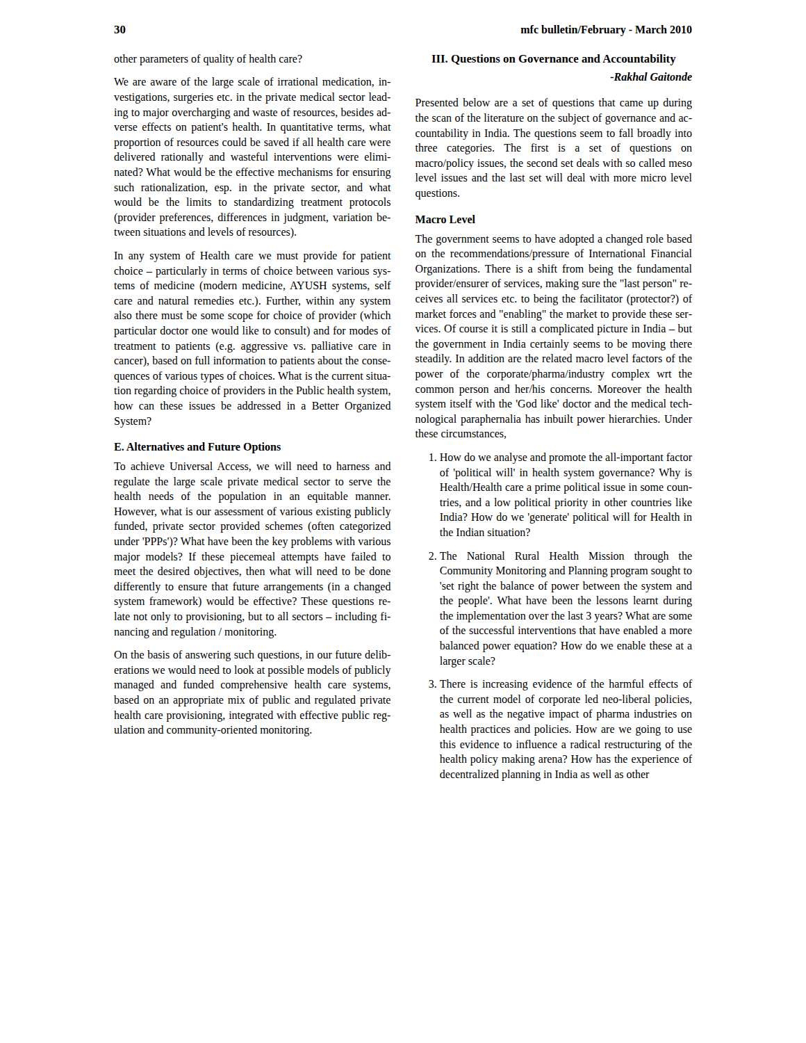30 mfc bulletin/February - March 2010
other parameters of quality of health care?
We are aware of the large scale of irrational medication, investigations, surgeries etc. in the private medical sector leading to major overcharging and waste of resources, besides adverse effects on patient's health. In quantitative terms, what proportion of resources could be saved if all health care were delivered rationally and wasteful interventions were eliminated? What would be the effective mechanisms for ensuring such rationalization, esp. in the private sector, and what would be the limits to standardizing treatment protocols (provider preferences, differences in judgment, variation between situations and levels of resources).
In any system of Health care we must provide for patient choice – particularly in terms of choice between various systems of medicine (modern medicine, AYUSH systems, self care and natural remedies etc.). Further, within any system also there must be some scope for choice of provider (which particular doctor one would like to consult) and for modes of treatment to patients (e.g. aggressive vs. palliative care in cancer), based on full information to patients about the consequences of various types of choices. What is the current situation regarding choice of providers in the Public health system, how can these issues be addressed in a Better Organized System?
E. Alternatives and Future Options
To achieve Universal Access, we will need to harness and regulate the large scale private medical sector to serve the health needs of the population in an equitable manner. However, what is our assessment of various existing publicly funded, private sector provided schemes (often categorized under 'PPPs')? What have been the key problems with various major models? If these piecemeal attempts have failed to meet the desired objectives, then what will need to be done differently to ensure that future arrangements (in a changed system framework) would be effective? These questions relate not only to provisioning, but to all sectors – including financing and regulation / monitoring.
On the basis of answering such questions, in our future deliberations we would need to look at possible models of publicly managed and funded comprehensive health care systems, based on an appropriate mix of public and regulated private health care provisioning, integrated with effective public regulation and community-oriented monitoring.
III. Questions on Governance and Accountability
-Rakhal Gaitonde
Presented below are a set of questions that came up during the scan of the literature on the subject of governance and accountability in India. The questions seem to fall broadly into three categories. The first is a set of questions on macro/policy issues, the second set deals with so called meso level issues and the last set will deal with more micro level questions.
Macro Level
The government seems to have adopted a changed role based on the recommendations/pressure of International Financial Organizations. There is a shift from being the fundamental provider/ensurer of services, making sure the "last person" receives all services etc. to being the facilitator (protector?) of market forces and "enabling" the market to provide these services. Of course it is still a complicated picture in India – but the government in India certainly seems to be moving there steadily. In addition are the related macro level factors of the power of the corporate/pharma/industry complex wrt the common person and her/his concerns. Moreover the health system itself with the 'God like' doctor and the medical technological paraphernalia has inbuilt power hierarchies. Under these circumstances,
How do we analyse and promote the all-important factor of 'political will' in health system governance? Why is Health/Health care a prime political issue in some countries, and a low political priority in other countries like India? How do we 'generate' political will for Health in the Indian situation?
The National Rural Health Mission through the Community Monitoring and Planning program sought to 'set right the balance of power between the system and the people'. What have been the lessons learnt during the implementation over the last 3 years? What are some of the successful interventions that have enabled a more balanced power equation? How do we enable these at a larger scale?
There is increasing evidence of the harmful effects of the current model of corporate led neo-liberal policies, as well as the negative impact of pharma industries on health practices and policies. How are we going to use this evidence to influence a radical restructuring of the health policy making arena? How has the experience of decentralized planning in India as well as other